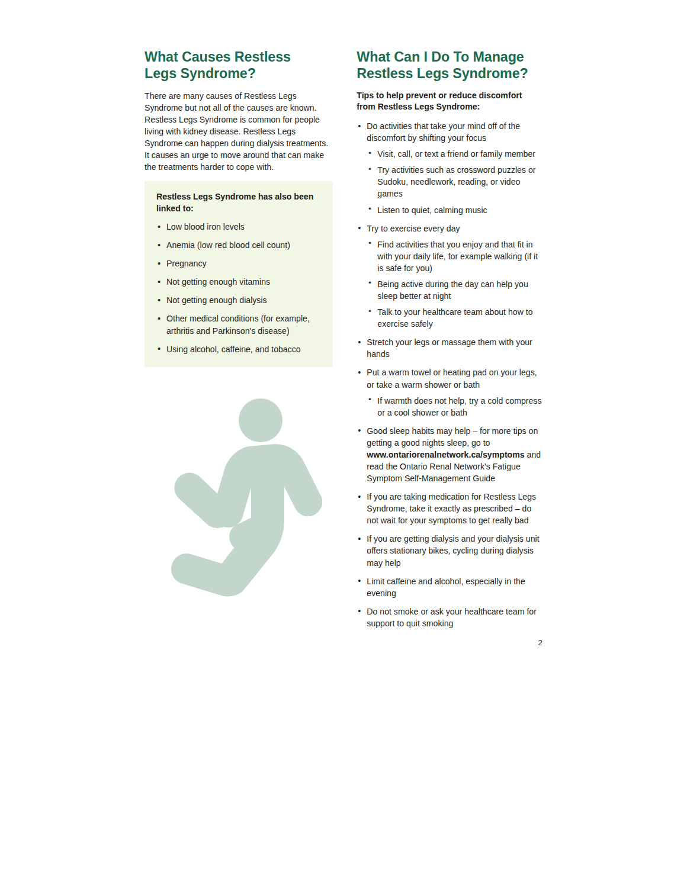What Causes Restless
Legs Syndrome?
There are many causes of Restless Legs Syndrome but not all of the causes are known. Restless Legs Syndrome is common for people living with kidney disease. Restless Legs Syndrome can happen during dialysis treatments. It causes an urge to move around that can make the treatments harder to cope with.
Restless Legs Syndrome has also been
linked to:
Low blood iron levels
Anemia (low red blood cell count)
Pregnancy
Not getting enough vitamins
Not getting enough dialysis
Other medical conditions (for example, arthritis and Parkinson's disease)
Using alcohol, caffeine, and tobacco
What Can I Do To Manage
Restless Legs Syndrome?
Tips to help prevent or reduce discomfort
from Restless Legs Syndrome:
Do activities that take your mind off of the discomfort by shifting your focus
Visit, call, or text a friend or family member
Try activities such as crossword puzzles or Sudoku, needlework, reading, or video games
Listen to quiet, calming music
Try to exercise every day
Find activities that you enjoy and that fit in with your daily life, for example walking (if it is safe for you)
Being active during the day can help you sleep better at night
Talk to your healthcare team about how to exercise safely
Stretch your legs or massage them with your hands
Put a warm towel or heating pad on your legs, or take a warm shower or bath
If warmth does not help, try a cold compress or a cool shower or bath
Good sleep habits may help – for more tips on getting a good nights sleep, go to www.ontariorenalnetwork.ca/symptoms and read the Ontario Renal Network's Fatigue Symptom Self-Management Guide
If you are taking medication for Restless Legs Syndrome, take it exactly as prescribed – do not wait for your symptoms to get really bad
If you are getting dialysis and your dialysis unit offers stationary bikes, cycling during dialysis may help
Limit caffeine and alcohol, especially in the evening
Do not smoke or ask your healthcare team for support to quit smoking
2